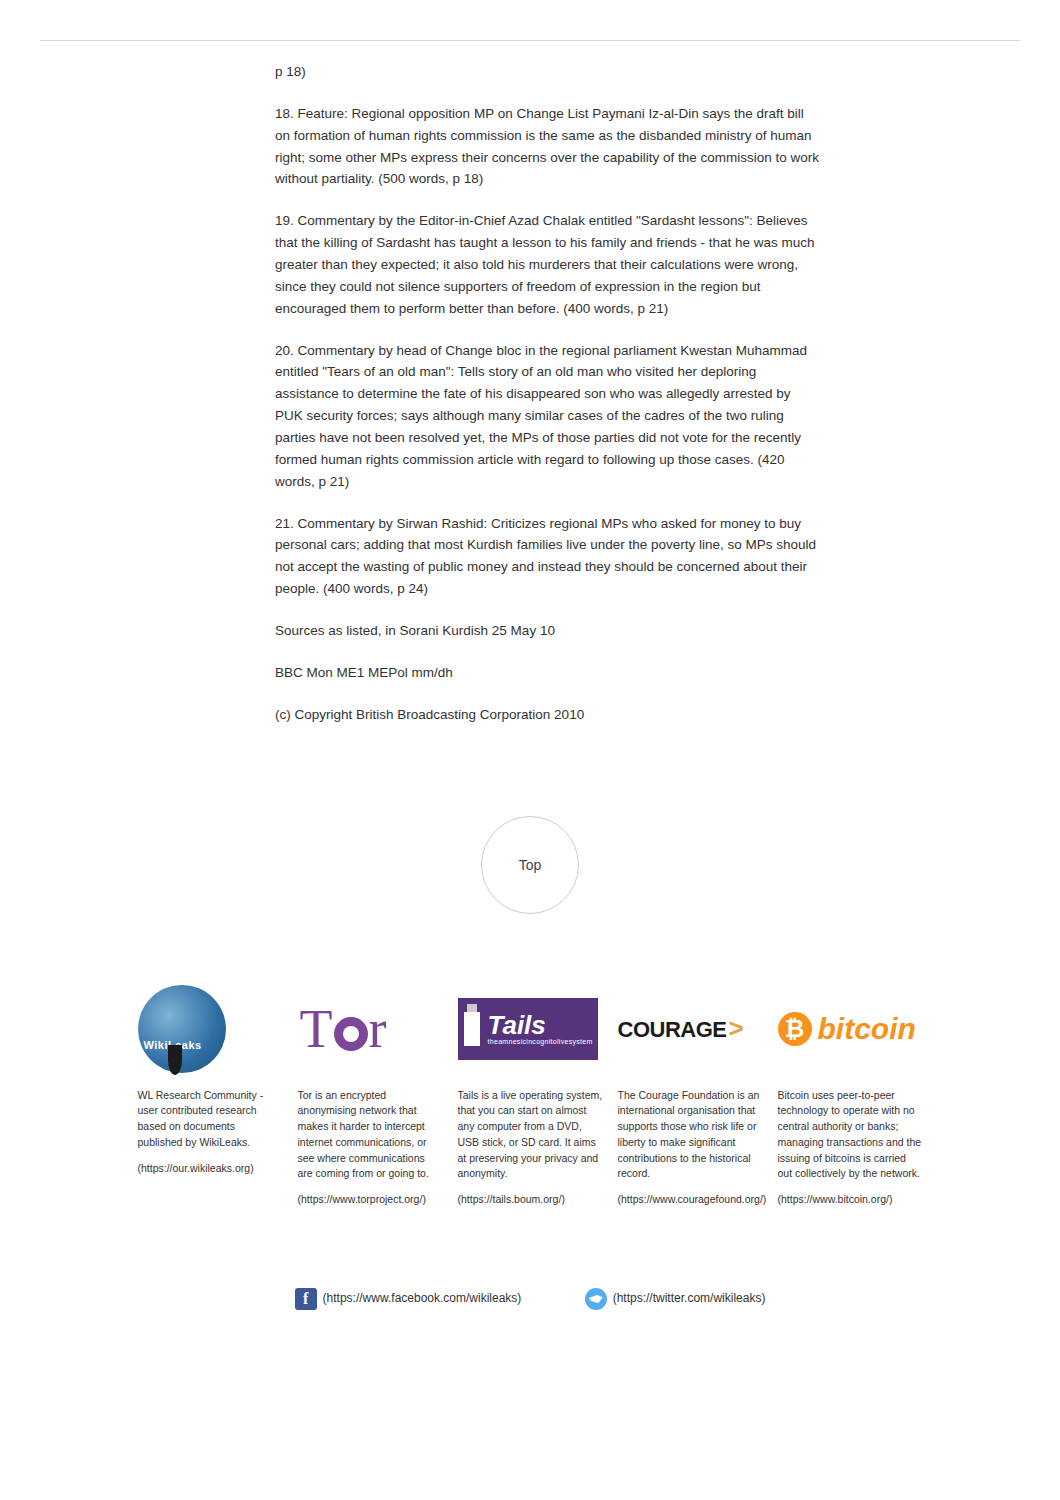p 18)
18. Feature: Regional opposition MP on Change List Paymani Iz-al-Din says the draft bill on formation of human rights commission is the same as the disbanded ministry of human right; some other MPs express their concerns over the capability of the commission to work without partiality. (500 words, p 18)
19. Commentary by the Editor-in-Chief Azad Chalak entitled "Sardasht lessons": Believes that the killing of Sardasht has taught a lesson to his family and friends - that he was much greater than they expected; it also told his murderers that their calculations were wrong, since they could not silence supporters of freedom of expression in the region but encouraged them to perform better than before. (400 words, p 21)
20. Commentary by head of Change bloc in the regional parliament Kwestan Muhammad entitled "Tears of an old man": Tells story of an old man who visited her deploring assistance to determine the fate of his disappeared son who was allegedly arrested by PUK security forces; says although many similar cases of the cadres of the two ruling parties have not been resolved yet, the MPs of those parties did not vote for the recently formed human rights commission article with regard to following up those cases. (420 words, p 21)
21. Commentary by Sirwan Rashid: Criticizes regional MPs who asked for money to buy personal cars; adding that most Kurdish families live under the poverty line, so MPs should not accept the wasting of public money and instead they should be concerned about their people. (400 words, p 24)
Sources as listed, in Sorani Kurdish 25 May 10
BBC Mon ME1 MEPol mm/dh
(c) Copyright British Broadcasting Corporation 2010
Top
WikiLeaks
WL Research Community - user contributed research based on documents published by WikiLeaks.
(https://our.wikileaks.org)
T r
Tor is an encrypted anonymising network that makes it harder to intercept internet communications, or see where communications are coming from or going to.
(https://www.torproject.org/)
Tailstheamnesicincognitolivesystem
Tails is a live operating system, that you can start on almost any computer from a DVD, USB stick, or SD card. It aims at preserving your privacy and anonymity.
(https://tails.boum.org/)
COURAGE>
The Courage Foundation is an international organisation that supports those who risk life or liberty to make significant contributions to the historical record.
(https://www.couragefound.org/)
₿bitcoin
Bitcoin uses peer-to-peer technology to operate with no central authority or banks; managing transactions and the issuing of bitcoins is carried out collectively by the network.
(https://www.bitcoin.org/)
f(https://www.facebook.com/wikileaks) (https://twitter.com/wikileaks)